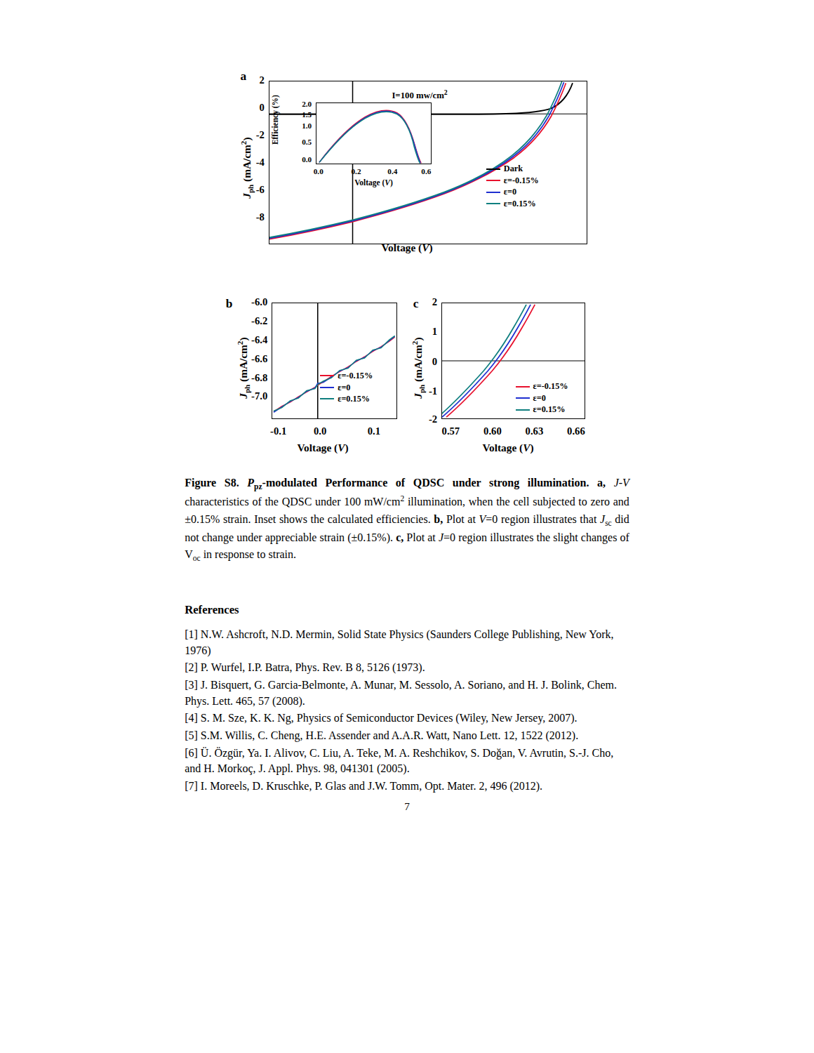a Jph (mA/cm2) 2 0 -2 -4 -6 -8 -0.2 0.0 0.2 0.4 0.6 Voltage (V)
I=100 mw/cm2
Dark
ε=-0.15%
ε=0
ε=0.15%
2.0 1.5 1.0 0.5 0.0 Efficiency (%) 0.0 0.2 0.4 0.6 Voltage (V)
b Jph (mA/cm2) -6.0 -6.2 -6.4 -6.6 -6.8 -7.0 -0.1 0.0 0.1 Voltage (V)
ε=-0.15%
ε=0
ε=0.15%
c Jph (mA/cm2) 2 1 0 -1 -2 0.57 0.60 0.63 0.66 Voltage (V)
ε=-0.15%
ε=0
ε=0.15%
Figure S8. Ppz-modulated Performance of QDSC under strong illumination. a, J-V characteristics of the QDSC under 100 mW/cm2 illumination, when the cell subjected to zero and ±0.15% strain. Inset shows the calculated efficiencies. b, Plot at V=0 region illustrates that Jsc did not change under appreciable strain (±0.15%). c, Plot at J=0 region illustrates the slight changes of Voc in response to strain.
References
[1] N.W. Ashcroft, N.D. Mermin, Solid State Physics (Saunders College Publishing, New York, 1976)
[2] P. Wurfel, I.P. Batra, Phys. Rev. B 8, 5126 (1973).
[3] J. Bisquert, G. Garcia-Belmonte, A. Munar, M. Sessolo, A. Soriano, and H. J. Bolink, Chem. Phys. Lett. 465, 57 (2008).
[4] S. M. Sze, K. K. Ng, Physics of Semiconductor Devices (Wiley, New Jersey, 2007).
[5] S.M. Willis, C. Cheng, H.E. Assender and A.A.R. Watt, Nano Lett. 12, 1522 (2012).
[6] Ü. Özgür, Ya. I. Alivov, C. Liu, A. Teke, M. A. Reshchikov, S. Doğan, V. Avrutin, S.-J. Cho, and H. Morkoç, J. Appl. Phys. 98, 041301 (2005).
[7] I. Moreels, D. Kruschke, P. Glas and J.W. Tomm, Opt. Mater. 2, 496 (2012).
7